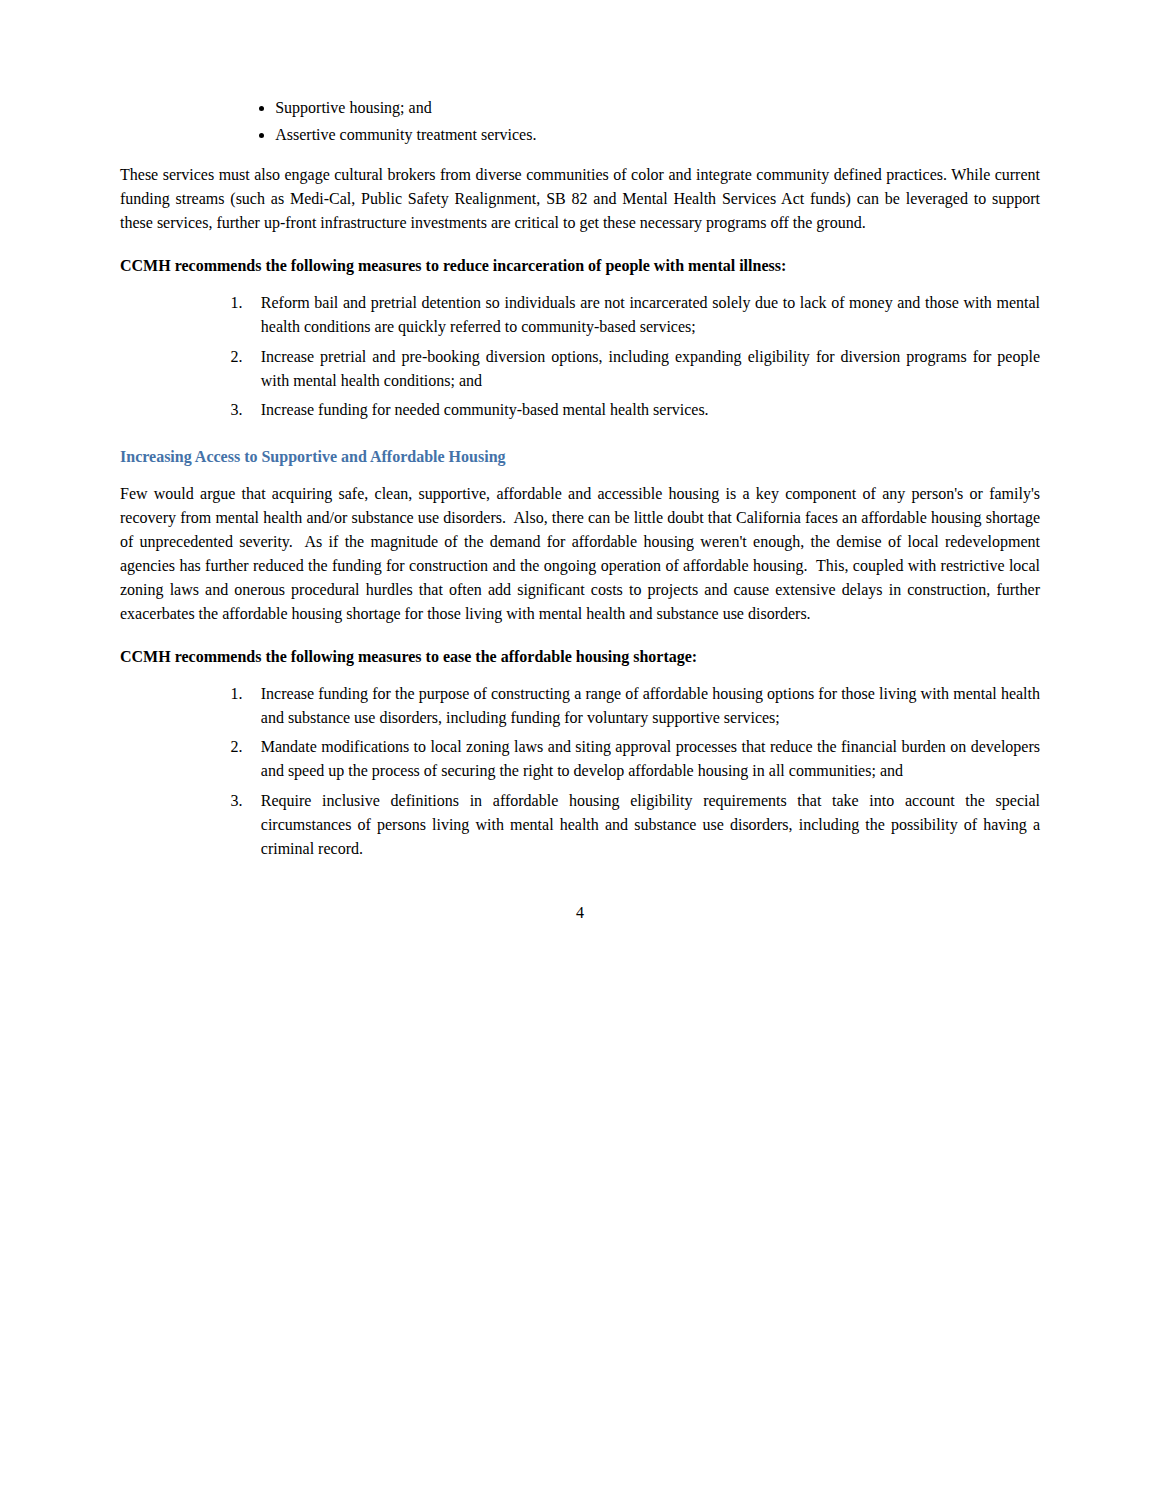Supportive housing; and
Assertive community treatment services.
These services must also engage cultural brokers from diverse communities of color and integrate community defined practices. While current funding streams (such as Medi-Cal, Public Safety Realignment, SB 82 and Mental Health Services Act funds) can be leveraged to support these services, further up-front infrastructure investments are critical to get these necessary programs off the ground.
CCMH recommends the following measures to reduce incarceration of people with mental illness:
Reform bail and pretrial detention so individuals are not incarcerated solely due to lack of money and those with mental health conditions are quickly referred to community-based services;
Increase pretrial and pre-booking diversion options, including expanding eligibility for diversion programs for people with mental health conditions; and
Increase funding for needed community-based mental health services.
Increasing Access to Supportive and Affordable Housing
Few would argue that acquiring safe, clean, supportive, affordable and accessible housing is a key component of any person's or family's recovery from mental health and/or substance use disorders. Also, there can be little doubt that California faces an affordable housing shortage of unprecedented severity. As if the magnitude of the demand for affordable housing weren't enough, the demise of local redevelopment agencies has further reduced the funding for construction and the ongoing operation of affordable housing. This, coupled with restrictive local zoning laws and onerous procedural hurdles that often add significant costs to projects and cause extensive delays in construction, further exacerbates the affordable housing shortage for those living with mental health and substance use disorders.
CCMH recommends the following measures to ease the affordable housing shortage:
Increase funding for the purpose of constructing a range of affordable housing options for those living with mental health and substance use disorders, including funding for voluntary supportive services;
Mandate modifications to local zoning laws and siting approval processes that reduce the financial burden on developers and speed up the process of securing the right to develop affordable housing in all communities; and
Require inclusive definitions in affordable housing eligibility requirements that take into account the special circumstances of persons living with mental health and substance use disorders, including the possibility of having a criminal record.
4